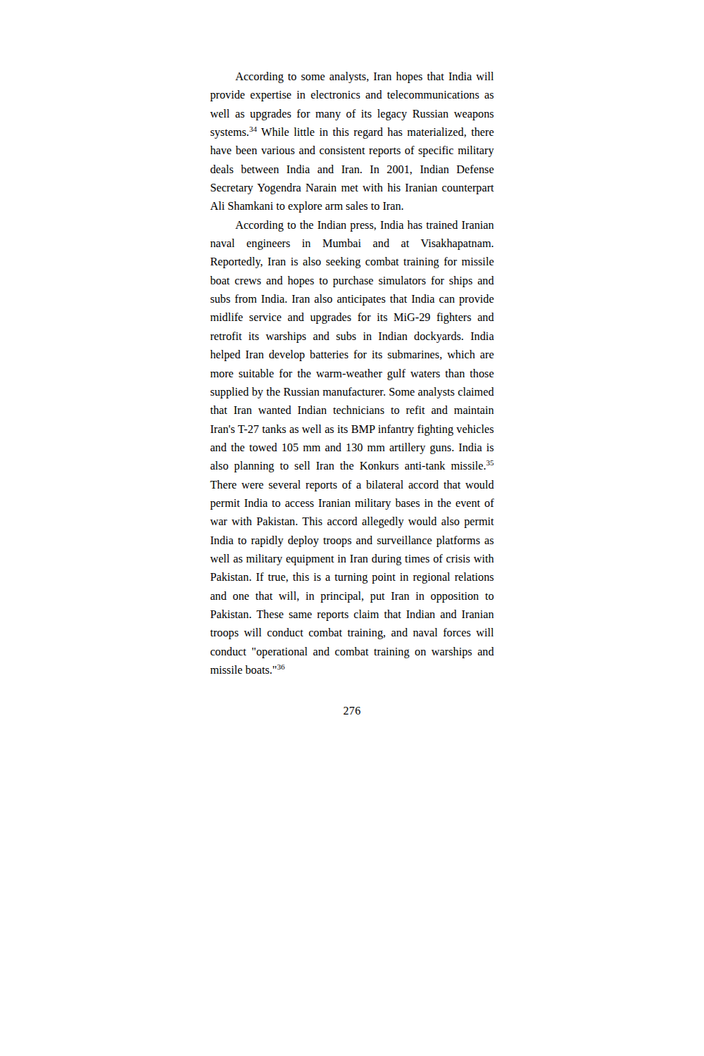According to some analysts, Iran hopes that India will provide expertise in electronics and telecommunications as well as upgrades for many of its legacy Russian weapons systems.34 While little in this regard has materialized, there have been various and consistent reports of specific military deals between India and Iran. In 2001, Indian Defense Secretary Yogendra Narain met with his Iranian counterpart Ali Shamkani to explore arm sales to Iran.
According to the Indian press, India has trained Iranian naval engineers in Mumbai and at Visakhapatnam. Reportedly, Iran is also seeking combat training for missile boat crews and hopes to purchase simulators for ships and subs from India. Iran also anticipates that India can provide midlife service and upgrades for its MiG-29 fighters and retrofit its warships and subs in Indian dockyards. India helped Iran develop batteries for its submarines, which are more suitable for the warm-weather gulf waters than those supplied by the Russian manufacturer. Some analysts claimed that Iran wanted Indian technicians to refit and maintain Iran's T-27 tanks as well as its BMP infantry fighting vehicles and the towed 105 mm and 130 mm artillery guns. India is also planning to sell Iran the Konkurs anti-tank missile.35 There were several reports of a bilateral accord that would permit India to access Iranian military bases in the event of war with Pakistan. This accord allegedly would also permit India to rapidly deploy troops and surveillance platforms as well as military equipment in Iran during times of crisis with Pakistan. If true, this is a turning point in regional relations and one that will, in principal, put Iran in opposition to Pakistan. These same reports claim that Indian and Iranian troops will conduct combat training, and naval forces will conduct "operational and combat training on warships and missile boats."36
276